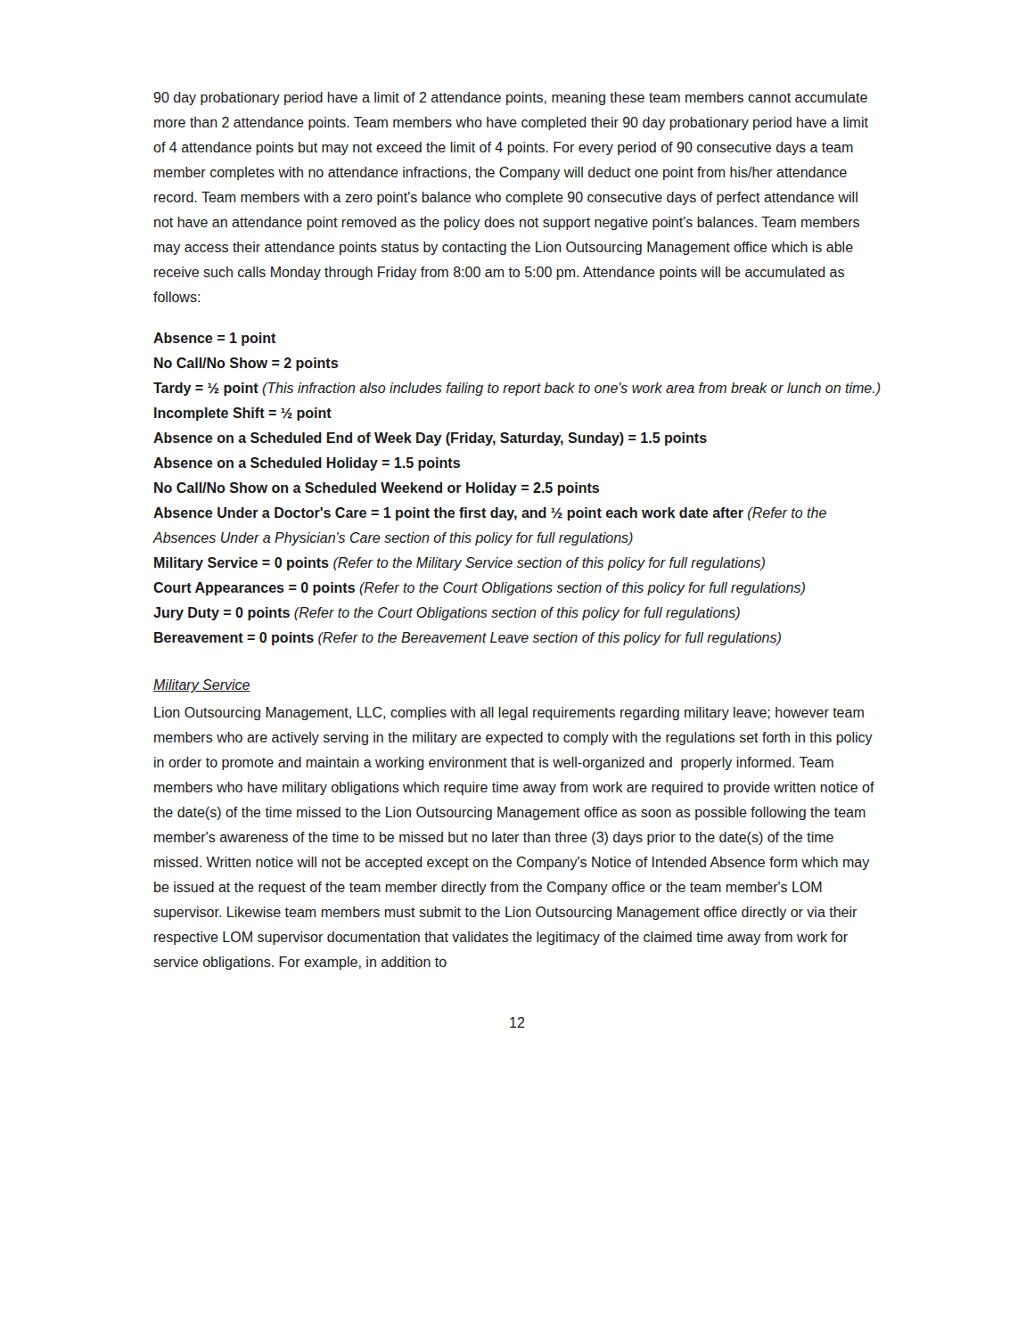90 day probationary period have a limit of 2 attendance points, meaning these team members cannot accumulate more than 2 attendance points. Team members who have completed their 90 day probationary period have a limit of 4 attendance points but may not exceed the limit of 4 points. For every period of 90 consecutive days a team member completes with no attendance infractions, the Company will deduct one point from his/her attendance record. Team members with a zero point's balance who complete 90 consecutive days of perfect attendance will not have an attendance point removed as the policy does not support negative point's balances. Team members may access their attendance points status by contacting the Lion Outsourcing Management office which is able receive such calls Monday through Friday from 8:00 am to 5:00 pm. Attendance points will be accumulated as follows:
Absence = 1 point
No Call/No Show = 2 points
Tardy = ½ point (This infraction also includes failing to report back to one's work area from break or lunch on time.)
Incomplete Shift = ½ point
Absence on a Scheduled End of Week Day (Friday, Saturday, Sunday) = 1.5 points
Absence on a Scheduled Holiday = 1.5 points
No Call/No Show on a Scheduled Weekend or Holiday = 2.5 points
Absence Under a Doctor's Care = 1 point the first day, and ½ point each work date after (Refer to the Absences Under a Physician's Care section of this policy for full regulations)
Military Service = 0 points (Refer to the Military Service section of this policy for full regulations)
Court Appearances = 0 points (Refer to the Court Obligations section of this policy for full regulations)
Jury Duty = 0 points (Refer to the Court Obligations section of this policy for full regulations)
Bereavement = 0 points (Refer to the Bereavement Leave section of this policy for full regulations)
Military Service
Lion Outsourcing Management, LLC, complies with all legal requirements regarding military leave; however team members who are actively serving in the military are expected to comply with the regulations set forth in this policy in order to promote and maintain a working environment that is well-organized and properly informed. Team members who have military obligations which require time away from work are required to provide written notice of the date(s) of the time missed to the Lion Outsourcing Management office as soon as possible following the team member's awareness of the time to be missed but no later than three (3) days prior to the date(s) of the time missed. Written notice will not be accepted except on the Company's Notice of Intended Absence form which may be issued at the request of the team member directly from the Company office or the team member's LOM supervisor. Likewise team members must submit to the Lion Outsourcing Management office directly or via their respective LOM supervisor documentation that validates the legitimacy of the claimed time away from work for service obligations. For example, in addition to
12